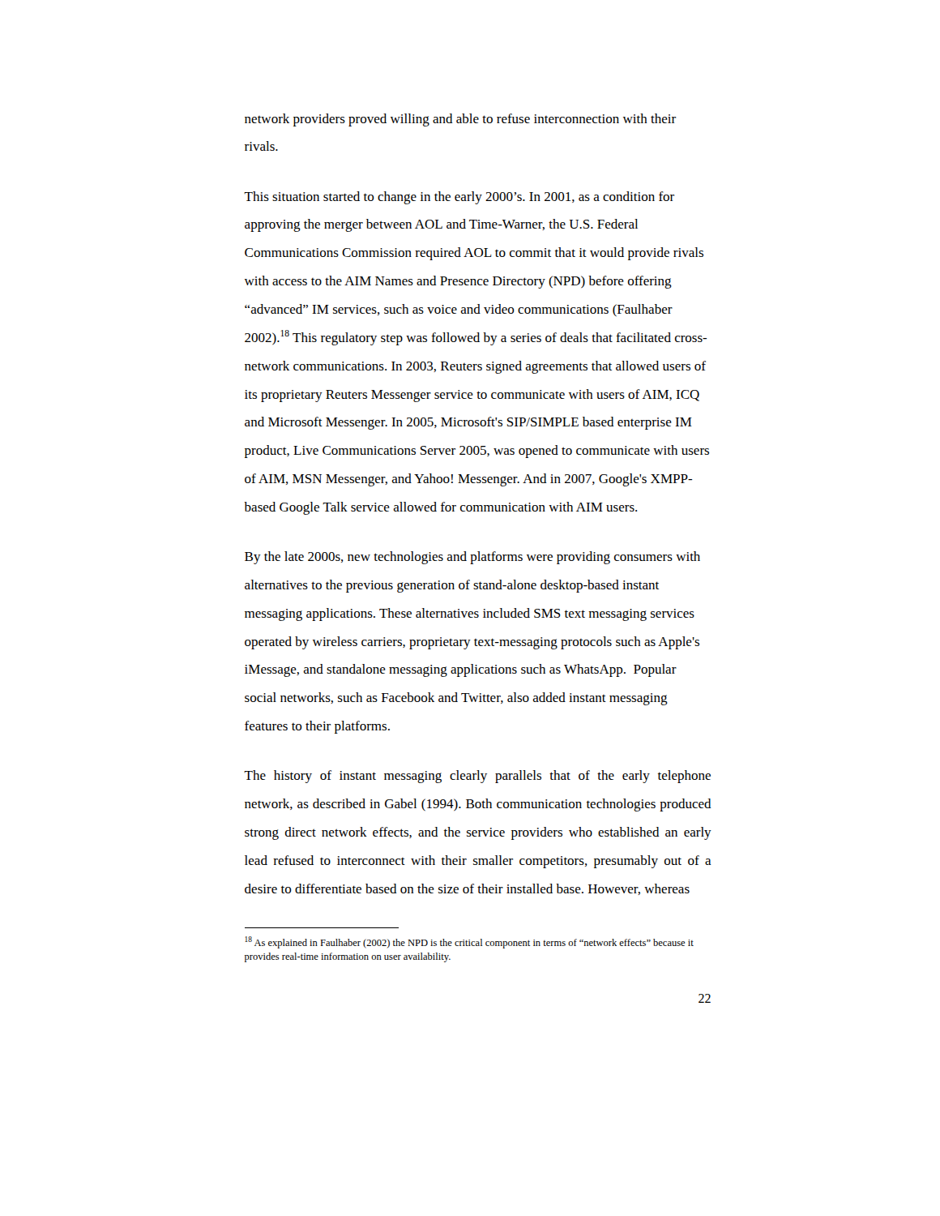network providers proved willing and able to refuse interconnection with their rivals.
This situation started to change in the early 2000’s. In 2001, as a condition for approving the merger between AOL and Time-Warner, the U.S. Federal Communications Commission required AOL to commit that it would provide rivals with access to the AIM Names and Presence Directory (NPD) before offering “advanced” IM services, such as voice and video communications (Faulhaber 2002).18 This regulatory step was followed by a series of deals that facilitated cross-network communications. In 2003, Reuters signed agreements that allowed users of its proprietary Reuters Messenger service to communicate with users of AIM, ICQ and Microsoft Messenger. In 2005, Microsoft's SIP/SIMPLE based enterprise IM product, Live Communications Server 2005, was opened to communicate with users of AIM, MSN Messenger, and Yahoo! Messenger. And in 2007, Google's XMPP-based Google Talk service allowed for communication with AIM users.
By the late 2000s, new technologies and platforms were providing consumers with alternatives to the previous generation of stand-alone desktop-based instant messaging applications. These alternatives included SMS text messaging services operated by wireless carriers, proprietary text-messaging protocols such as Apple's iMessage, and standalone messaging applications such as WhatsApp. Popular social networks, such as Facebook and Twitter, also added instant messaging features to their platforms.
The history of instant messaging clearly parallels that of the early telephone network, as described in Gabel (1994). Both communication technologies produced strong direct network effects, and the service providers who established an early lead refused to interconnect with their smaller competitors, presumably out of a desire to differentiate based on the size of their installed base. However, whereas
18 As explained in Faulhaber (2002) the NPD is the critical component in terms of “network effects” because it provides real-time information on user availability.
22